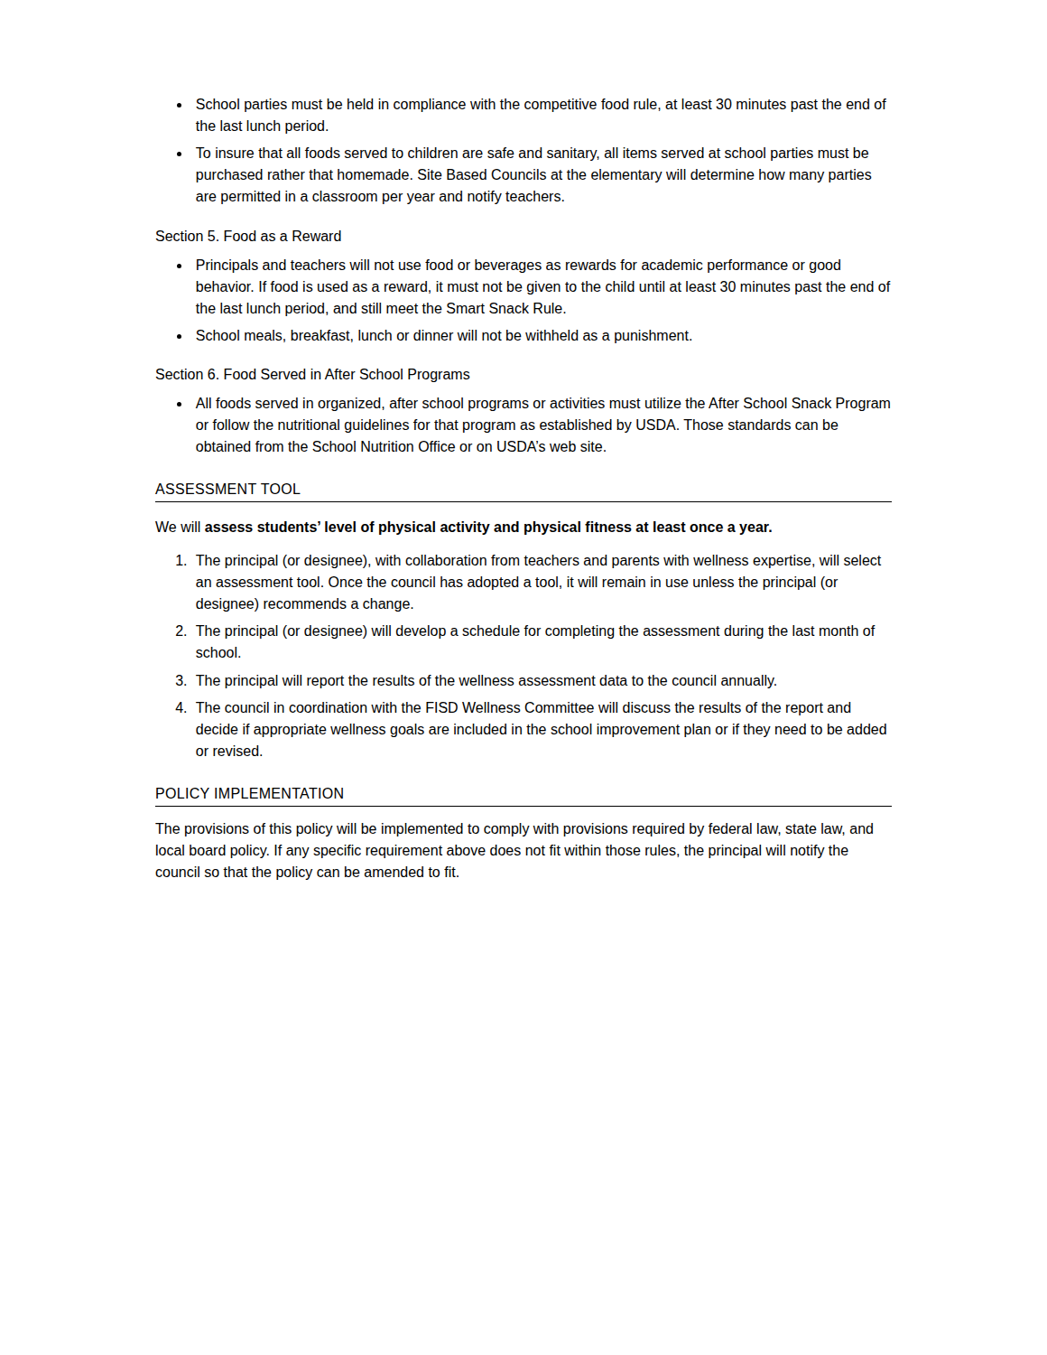School parties must be held in compliance with the competitive food rule, at least 30 minutes past the end of the last lunch period.
To insure that all foods served to children are safe and sanitary, all items served at school parties must be purchased rather that homemade. Site Based Councils at the elementary will determine how many parties are permitted in a classroom per year and notify teachers.
Section 5. Food as a Reward
Principals and teachers will not use food or beverages as rewards for academic performance or good behavior. If food is used as a reward, it must not be given to the child until at least 30 minutes past the end of the last lunch period, and still meet the Smart Snack Rule.
School meals, breakfast, lunch or dinner will not be withheld as a punishment.
Section 6. Food Served in After School Programs
All foods served in organized, after school programs or activities must utilize the After School Snack Program or follow the nutritional guidelines for that program as established by USDA. Those standards can be obtained from the School Nutrition Office or on USDA’s web site.
ASSESSMENT TOOL
We will assess students’ level of physical activity and physical fitness at least once a year.
The principal (or designee), with collaboration from teachers and parents with wellness expertise, will select an assessment tool. Once the council has adopted a tool, it will remain in use unless the principal (or designee) recommends a change.
The principal (or designee) will develop a schedule for completing the assessment during the last month of school.
The principal will report the results of the wellness assessment data to the council annually.
The council in coordination with the FISD Wellness Committee will discuss the results of the report and decide if appropriate wellness goals are included in the school improvement plan or if they need to be added or revised.
POLICY IMPLEMENTATION
The provisions of this policy will be implemented to comply with provisions required by federal law, state law, and local board policy. If any specific requirement above does not fit within those rules, the principal will notify the council so that the policy can be amended to fit.